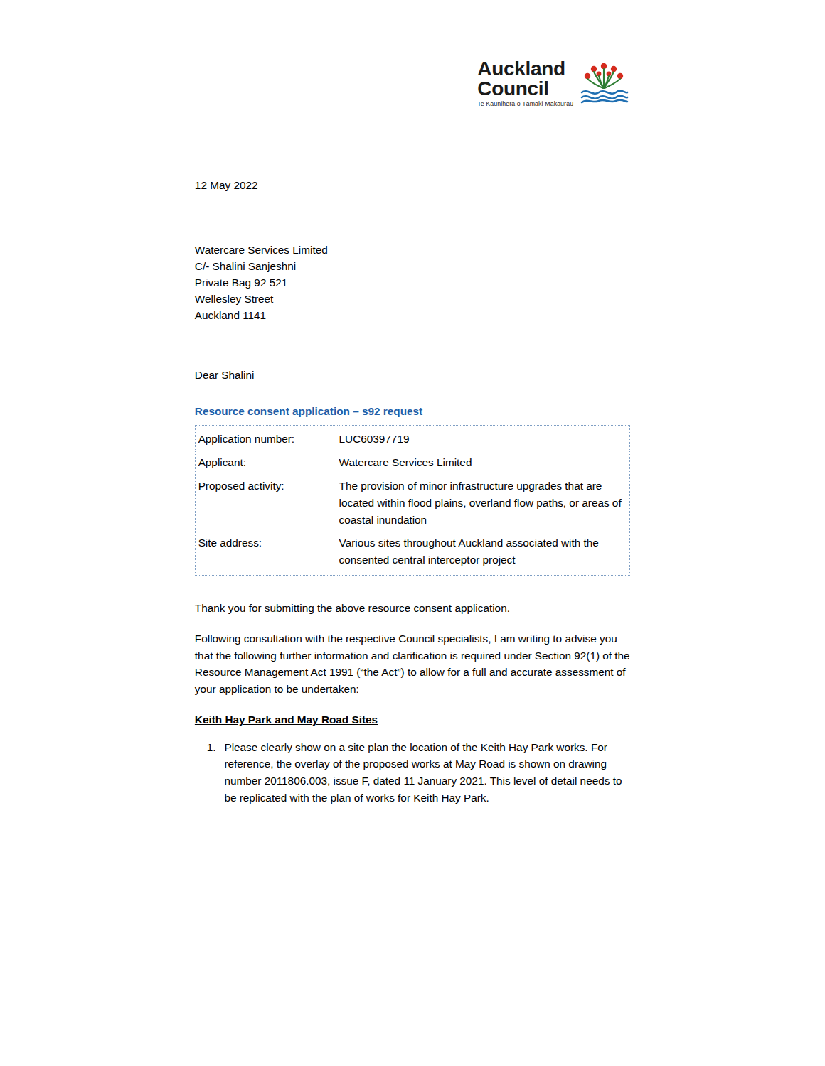Auckland Council Te Kaunihera o Tāmaki Makaurau
12 May 2022
Watercare Services Limited
C/- Shalini Sanjeshni
Private Bag 92 521
Wellesley Street
Auckland 1141
Dear Shalini
Resource consent application – s92 request
| Application number: | LUC60397719 |
| Applicant: | Watercare Services Limited |
| Proposed activity: | The provision of minor infrastructure upgrades that are located within flood plains, overland flow paths, or areas of coastal inundation |
| Site address: | Various sites throughout Auckland associated with the consented central interceptor project |
Thank you for submitting the above resource consent application.
Following consultation with the respective Council specialists, I am writing to advise you that the following further information and clarification is required under Section 92(1) of the Resource Management Act 1991 (“the Act”) to allow for a full and accurate assessment of your application to be undertaken:
Keith Hay Park and May Road Sites
Please clearly show on a site plan the location of the Keith Hay Park works. For reference, the overlay of the proposed works at May Road is shown on drawing number 2011806.003, issue F, dated 11 January 2021. This level of detail needs to be replicated with the plan of works for Keith Hay Park.